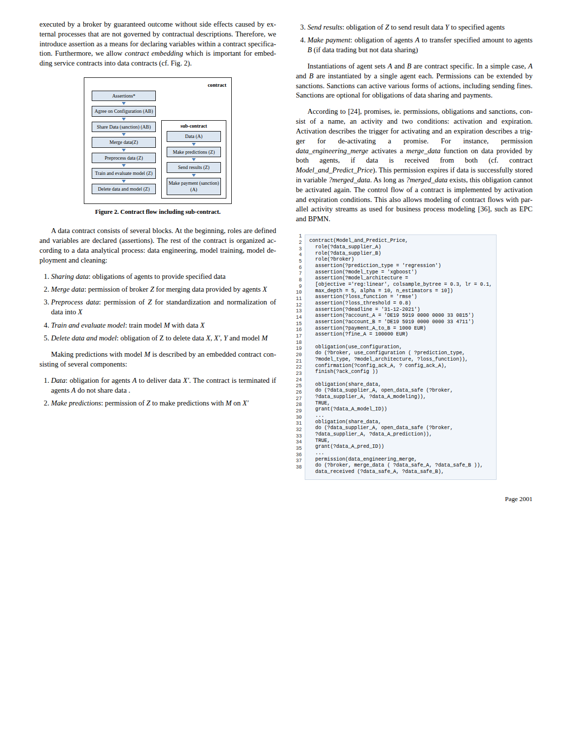executed by a broker by guaranteed outcome without side effects caused by external processes that are not governed by contractual descriptions. Therefore, we introduce assertion as a means for declaring variables within a contract specification. Furthermore, we allow contract embedding which is important for embedding service contracts into data contracts (cf. Fig. 2).
contract
Assertions*
Agree on Configuration (AB)
Share Data (sanction) (AB)
Merge data(Z)
Preprocess data (Z)
Train and evaluate model (Z)
Delete data and model (Z)
sub-contract
Data (A)
Make predictions (Z)
Send results (Z)
Make payment (sanction) (A)
Figure 2. Contract flow including sub-contract.
A data contract consists of several blocks. At the beginning, roles are defined and variables are declared (assertions). The rest of the contract is organized according to a data analytical process: data engineering, model training, model deployment and cleaning:
Sharing data: obligations of agents to provide specified data
Merge data: permission of broker Z for merging data provided by agents X
Preprocess data: permission of Z for standardization and normalization of data into X
Train and evaluate model: train model M with data X
Delete data and model: obligation of Z to delete data X, X′, Y and model M
Making predictions with model M is described by an embedded contract consisting of several components:
Data: obligation for agents A to deliver data X′. The contract is terminated if agents A do not share data .
Make predictions: permission of Z to make predictions with M on X′
Send results: obligation of Z to send result data Y to specified agents
Make payment: obligation of agents A to transfer specified amount to agents B (if data trading but not data sharing)
Instantiations of agent sets A and B are contract specific. In a simple case, A and B are instantiated by a single agent each. Permissions can be extended by sanctions. Sanctions can active various forms of actions, including sending fines. Sanctions are optional for obligations of data sharing and payments.
According to [24], promises, ie. permissions, obligations and sanctions, consist of a name, an activity and two conditions: activation and expiration. Activation describes the trigger for activating and an expiration describes a trigger for de-activating a promise. For instance, permission data_engineering_merge activates a merge_data function on data provided by both agents, if data is received from both (cf. contract Model_and_Predict_Price). This permission expires if data is successfully stored in variable ?merged_data. As long as ?merged_data exists, this obligation cannot be activated again. The control flow of a contract is implemented by activation and expiration conditions. This also allows modeling of contract flows with parallel activity streams as used for business process modeling [36], such as EPC and BPMN.
1 2 3 4 5 6 7 8 9 10 11 12 13 14 15 16 17 18 19 20 21 22 23 24 25 26 27 28 29 30 31 32 33 34 35 36 37 38
contract(Model_and_Predict_Price, role(?data_supplier_A) role(?data_supplier_B) role(?broker) assertion(?prediction_type = 'regression') assertion(?model_type = 'xgboost') assertion(?model_architecture = [objective ='reg:linear', colsample_bytree = 0.3, lr = 0.1, max_depth = 5, alpha = 10, n_estimators = 10]) assertion(?loss_function = 'rmse') assertion(?loss_threshold = 0.8) assertion(?deadline = '31-12-2021') assertion(?account_A = 'DE19 5919 0000 0000 33 0815') assertion(?account_B = 'DE19 5919 0000 0000 33 4711') assertion(?payment_A_to_B = 1000 EUR) assertion(?fine_A = 100000 EUR) obligation(use_configuration, do (?broker, use_configuration ( ?prediction_type, ?model_type, ?model_architecture, ?loss_function)), confirmation(?config_ack_A, ? config_ack_A), finish(?ack_config )) obligation(share_data, do (?data_supplier_A, open_data_safe (?broker, ?data_supplier_A, ?data_A_modeling)), TRUE, grant(?data_A_model_ID)) ... obligation(share_data, do (?data_supplier_A, open_data_safe (?broker, ?data_supplier_A, ?data_A_prediction)), TRUE, grant(?data_A_pred_ID)) ... permission(data_engineering_merge, do (?broker, merge_data ( ?data_safe_A, ?data_safe_B )), data_received (?data_safe_A, ?data_safe_B),
Page 2001